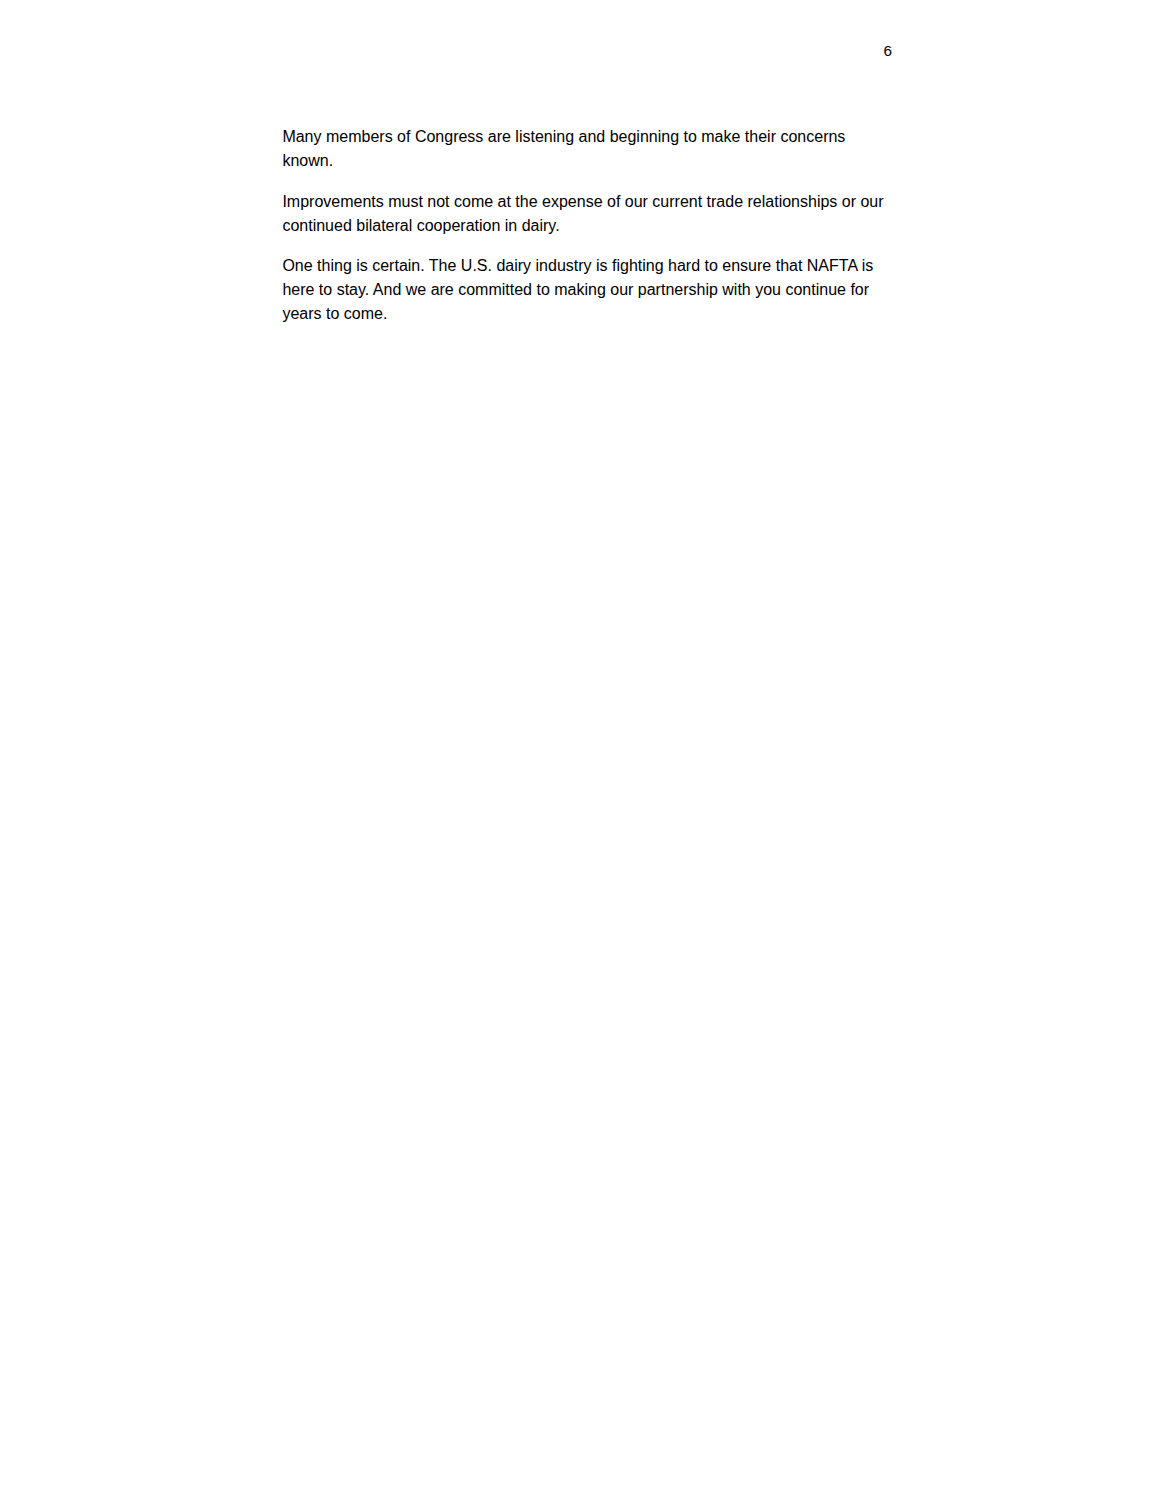6
Many members of Congress are listening and beginning to make their concerns known.
Improvements must not come at the expense of our current trade relationships or our continued bilateral cooperation in dairy.
One thing is certain. The U.S. dairy industry is fighting hard to ensure that NAFTA is here to stay. And we are committed to making our partnership with you continue for years to come.